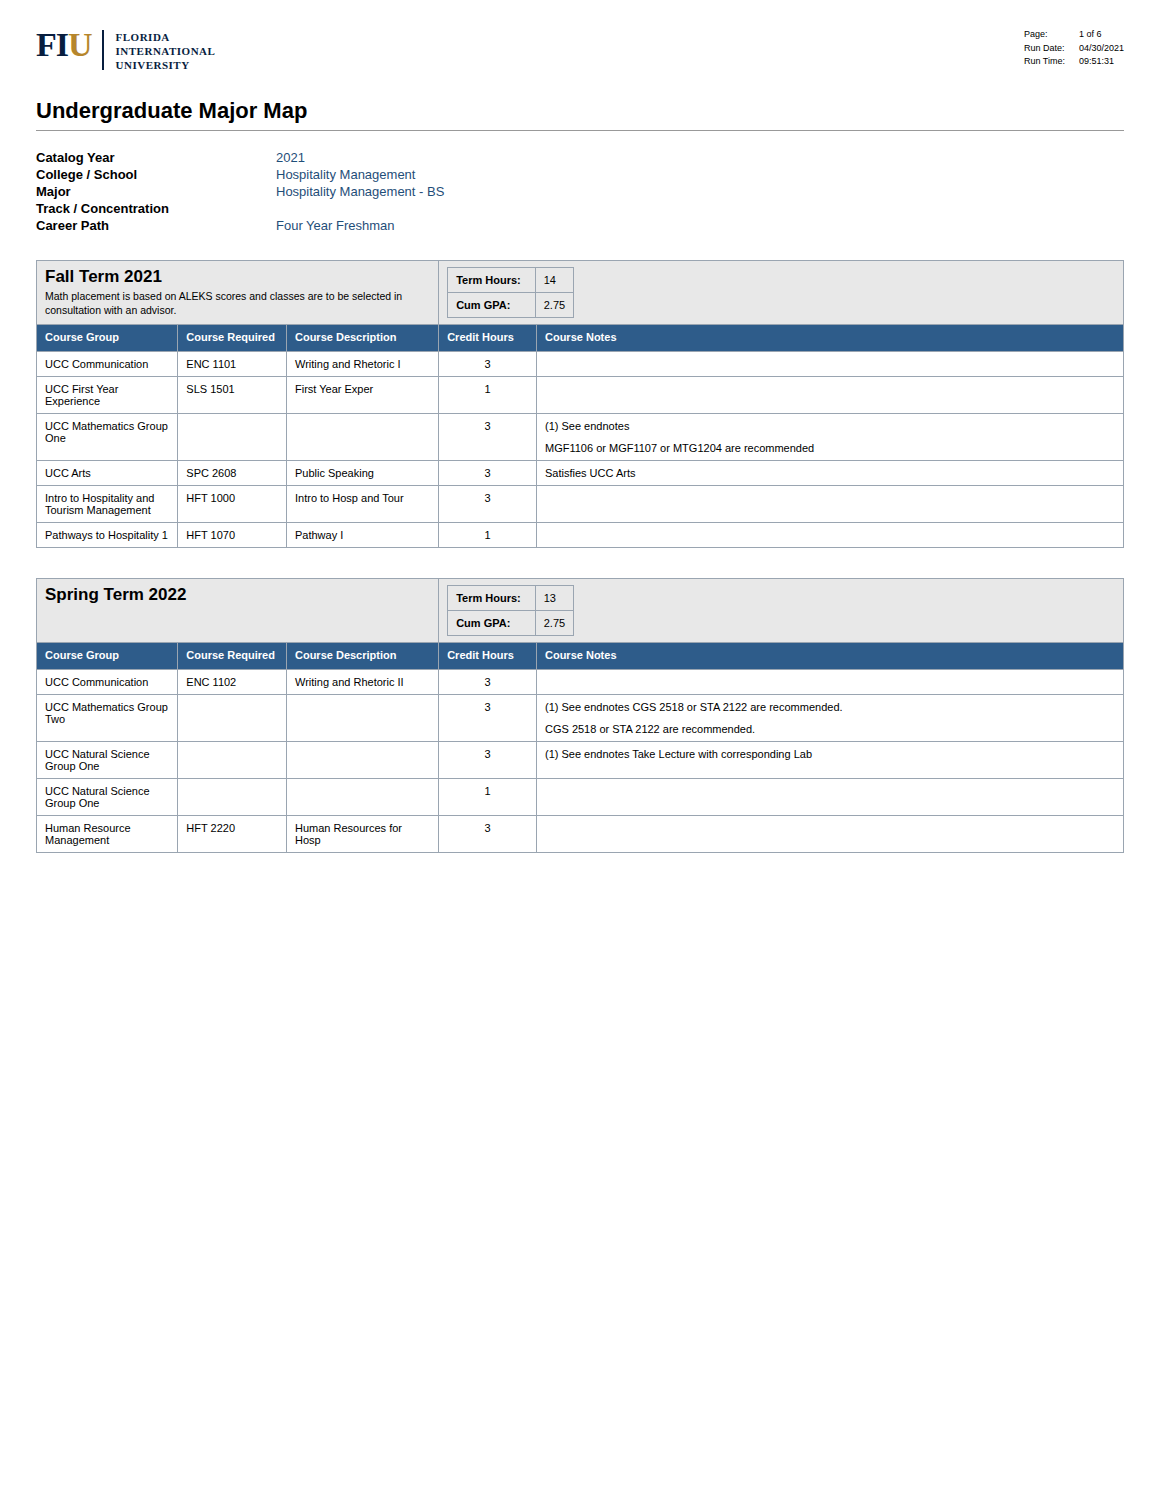FIU
FLORIDA
INTERNATIONAL
UNIVERSITY
| Page: | 1 of 6 |
| Run Date: | 04/30/2021 |
| Run Time: | 09:51:31 |
Undergraduate Major Map
| Catalog Year | 2021 |
| College / School | Hospitality Management |
| Major | Hospitality Management - BS |
| Track / Concentration | |
| Career Path | Four Year Freshman |
| Fall Term 2021 Math placement is based on ALEKS scores and classes are to be selected in consultation with an advisor. | / Term Hours: / 14 / / Cum GPA: / 2.75 / |
| Course Group | Course Required | Course Description | Credit Hours | Course Notes |
| UCC Communication | ENC 1101 | Writing and Rhetoric I | 3 | |
| UCC First Year Experience | SLS 1501 | First Year Exper | 1 | |
| UCC Mathematics Group One | | | 3 | (1) See endnotes MGF1106 or MGF1107 or MTG1204 are recommended |
| UCC Arts | SPC 2608 | Public Speaking | 3 | Satisfies UCC Arts |
| Intro to Hospitality and Tourism Management | HFT 1000 | Intro to Hosp and Tour | 3 | |
| Pathways to Hospitality 1 | HFT 1070 | Pathway I | 1 | |
| Spring Term 2022 | / Term Hours: / 13 / / Cum GPA: / 2.75 / |
| Course Group | Course Required | Course Description | Credit Hours | Course Notes |
| UCC Communication | ENC 1102 | Writing and Rhetoric II | 3 | |
| UCC Mathematics Group Two | | | 3 | (1) See endnotes CGS 2518 or STA 2122 are recommended. CGS 2518 or STA 2122 are recommended. |
| UCC Natural Science Group One | | | 3 | (1) See endnotes Take Lecture with corresponding Lab |
| UCC Natural Science Group One | | | 1 | |
| Human Resource Management | HFT 2220 | Human Resources for Hosp | 3 | |